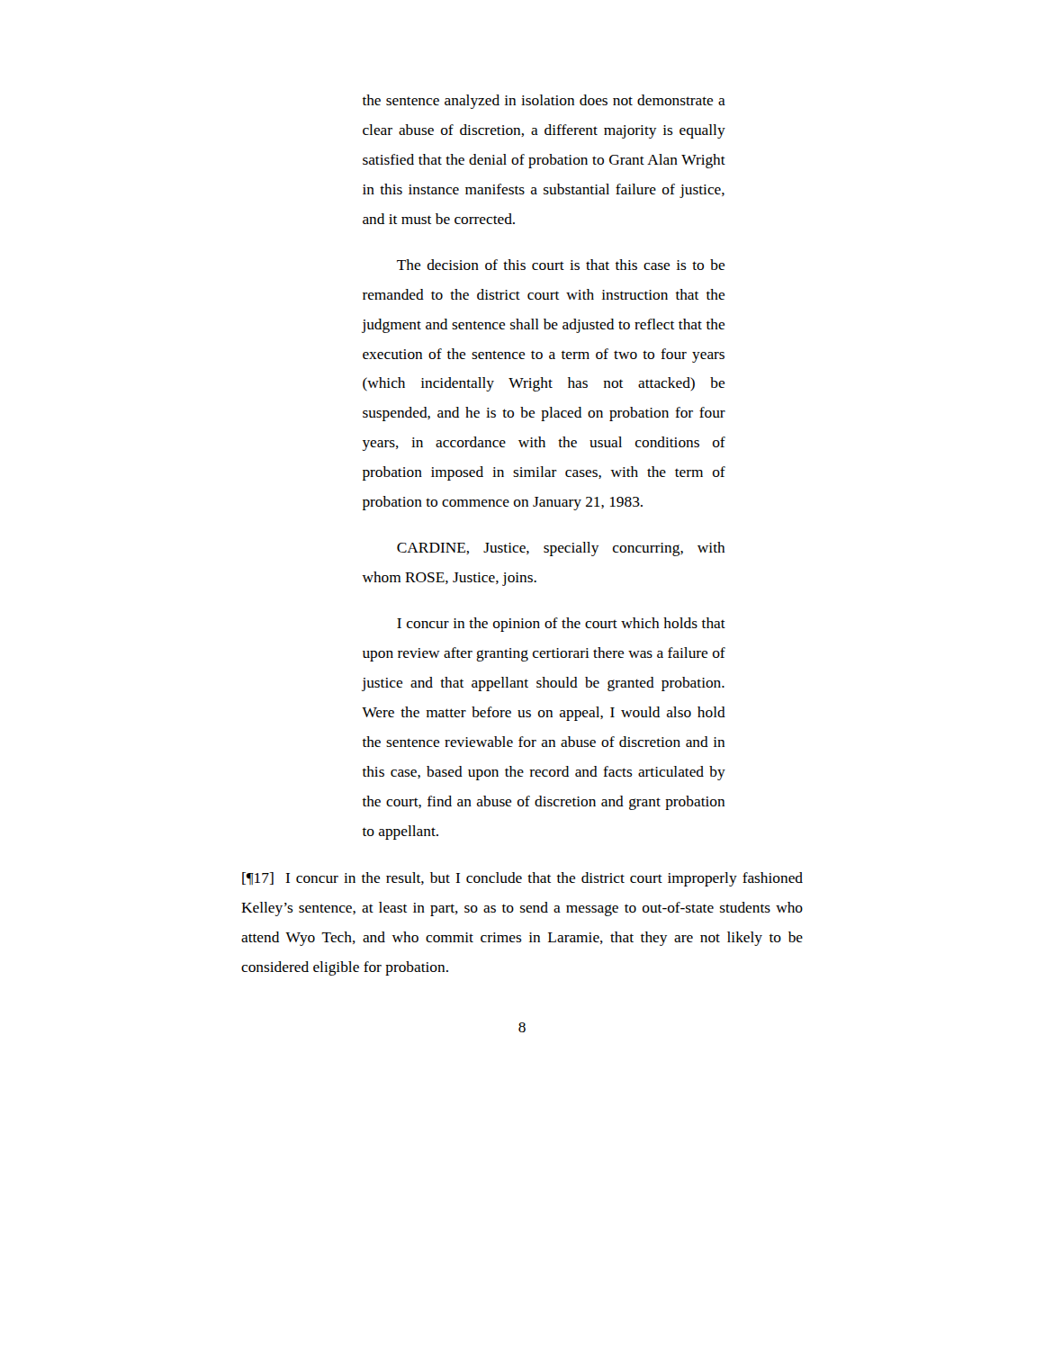the sentence analyzed in isolation does not demonstrate a clear abuse of discretion, a different majority is equally satisfied that the denial of probation to Grant Alan Wright in this instance manifests a substantial failure of justice, and it must be corrected.
The decision of this court is that this case is to be remanded to the district court with instruction that the judgment and sentence shall be adjusted to reflect that the execution of the sentence to a term of two to four years (which incidentally Wright has not attacked) be suspended, and he is to be placed on probation for four years, in accordance with the usual conditions of probation imposed in similar cases, with the term of probation to commence on January 21, 1983.
CARDINE, Justice, specially concurring, with whom ROSE, Justice, joins.
I concur in the opinion of the court which holds that upon review after granting certiorari there was a failure of justice and that appellant should be granted probation. Were the matter before us on appeal, I would also hold the sentence reviewable for an abuse of discretion and in this case, based upon the record and facts articulated by the court, find an abuse of discretion and grant probation to appellant.
[¶17] I concur in the result, but I conclude that the district court improperly fashioned Kelley’s sentence, at least in part, so as to send a message to out-of-state students who attend Wyo Tech, and who commit crimes in Laramie, that they are not likely to be considered eligible for probation.
8